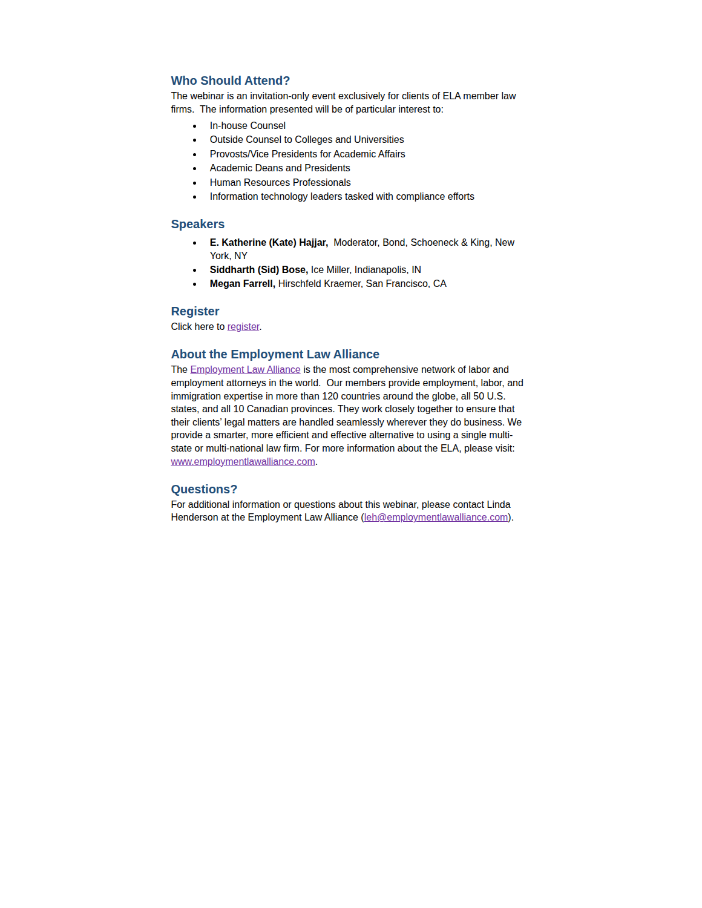Who Should Attend?
The webinar is an invitation-only event exclusively for clients of ELA member law firms. The information presented will be of particular interest to:
In-house Counsel
Outside Counsel to Colleges and Universities
Provosts/Vice Presidents for Academic Affairs
Academic Deans and Presidents
Human Resources Professionals
Information technology leaders tasked with compliance efforts
Speakers
E. Katherine (Kate) Hajjar, Moderator, Bond, Schoeneck & King, New York, NY
Siddharth (Sid) Bose, Ice Miller, Indianapolis, IN
Megan Farrell, Hirschfeld Kraemer, San Francisco, CA
Register
Click here to register.
About the Employment Law Alliance
The Employment Law Alliance is the most comprehensive network of labor and employment attorneys in the world. Our members provide employment, labor, and immigration expertise in more than 120 countries around the globe, all 50 U.S. states, and all 10 Canadian provinces. They work closely together to ensure that their clients’ legal matters are handled seamlessly wherever they do business. We provide a smarter, more efficient and effective alternative to using a single multi-state or multi-national law firm. For more information about the ELA, please visit: www.employmentlawalliance.com.
Questions?
For additional information or questions about this webinar, please contact Linda Henderson at the Employment Law Alliance (leh@employmentlawalliance.com).